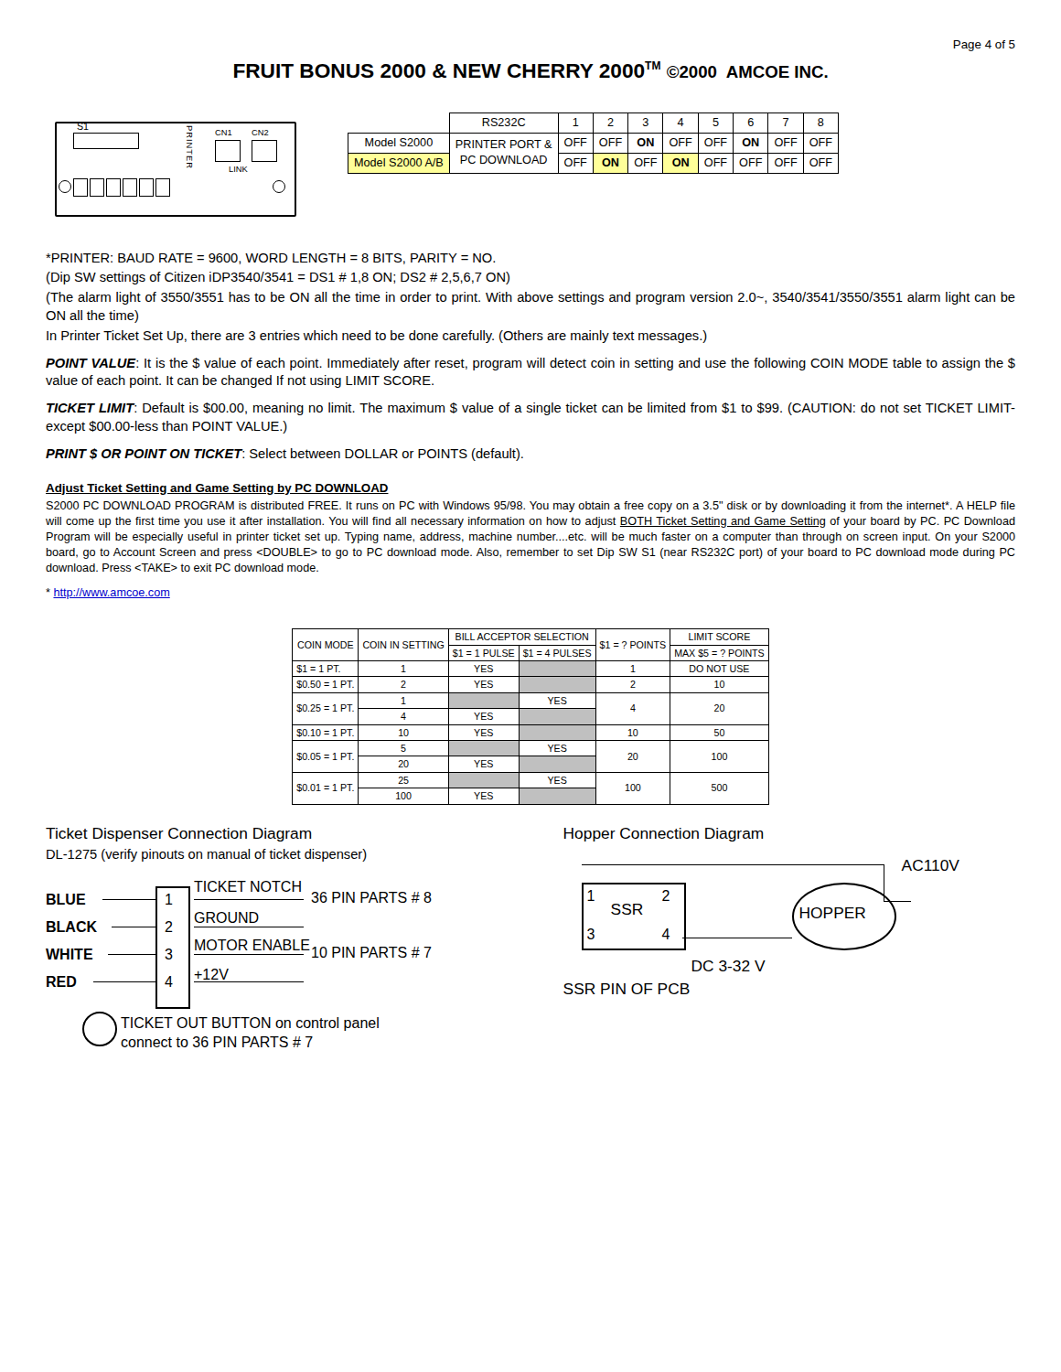Page 4 of 5
FRUIT BONUS 2000 & NEW CHERRY 2000TM ©2000 AMCOE INC.
S1
PRINTER
CN1
CN2
LINK
| | RS232C | 1 | 2 | 3 | 4 | 5 | 6 | 7 | 8 |
| Model S2000 | PRINTER PORT & PC DOWNLOAD | OFF | OFF | ON | OFF | OFF | ON | OFF | OFF |
| Model S2000 A/B | OFF | ON | OFF | ON | OFF | OFF | OFF | OFF |
*PRINTER: BAUD RATE = 9600, WORD LENGTH = 8 BITS, PARITY = NO.
(Dip SW settings of Citizen iDP3540/3541 = DS1 # 1,8 ON; DS2 # 2,5,6,7 ON)
(The alarm light of 3550/3551 has to be ON all the time in order to print. With above settings and program version 2.0~, 3540/3541/3550/3551 alarm light can be ON all the time)
In Printer Ticket Set Up, there are 3 entries which need to be done carefully. (Others are mainly text messages.)
POINT VALUE: It is the $ value of each point. Immediately after reset, program will detect coin in setting and use the following COIN MODE table to assign the $ value of each point. It can be changed If not using LIMIT SCORE.
TICKET LIMIT: Default is $00.00, meaning no limit. The maximum $ value of a single ticket can be limited from $1 to $99. (CAUTION: do not set TICKET LIMIT-except $00.00-less than POINT VALUE.)
PRINT $ OR POINT ON TICKET: Select between DOLLAR or POINTS (default).
Adjust Ticket Setting and Game Setting by PC DOWNLOAD
S2000 PC DOWNLOAD PROGRAM is distributed FREE. It runs on PC with Windows 95/98. You may obtain a free copy on a 3.5" disk or by downloading it from the internet*. A HELP file will come up the first time you use it after installation. You will find all necessary information on how to adjust BOTH Ticket Setting and Game Setting of your board by PC. PC Download Program will be especially useful in printer ticket set up. Typing name, address, machine number....etc. will be much faster on a computer than through on screen input. On your S2000 board, go to Account Screen and press <DOUBLE> to go to PC download mode. Also, remember to set Dip SW S1 (near RS232C port) of your board to PC download mode during PC download. Press <TAKE> to exit PC download mode.
* http://www.amcoe.com
| COIN MODE | COIN IN SETTING | BILL ACCEPTOR SELECTION | $1 = ? POINTS | LIMIT SCORE |
| $1 = 1 PULSE | $1 = 4 PULSES | MAX $5 = ? POINTS |
| $1 = 1 PT. | 1 | YES | | 1 | DO NOT USE |
| $0.50 = 1 PT. | 2 | YES | | 2 | 10 |
| $0.25 = 1 PT. | 1 | | YES | 4 | 20 |
| 4 | YES | |
| $0.10 = 1 PT. | 10 | YES | | 10 | 50 |
| $0.05 = 1 PT. | 5 | | YES | 20 | 100 |
| 20 | YES | |
| $0.01 = 1 PT. | 25 | | YES | 100 | 500 |
| 100 | YES | |
Ticket Dispenser Connection Diagram
DL-1275 (verify pinouts on manual of ticket dispenser)
BLUE
BLACK
WHITE
RED
1
2
3
4
TICKET NOTCH
GROUND
MOTOR ENABLE
+12V
36 PIN PARTS # 8
10 PIN PARTS # 7
TICKET OUT BUTTON on control panel
connect to 36 PIN PARTS # 7
Hopper Connection Diagram
SSR
1
2
3
4
HOPPER
AC110V
DC 3-32 V
SSR PIN OF PCB